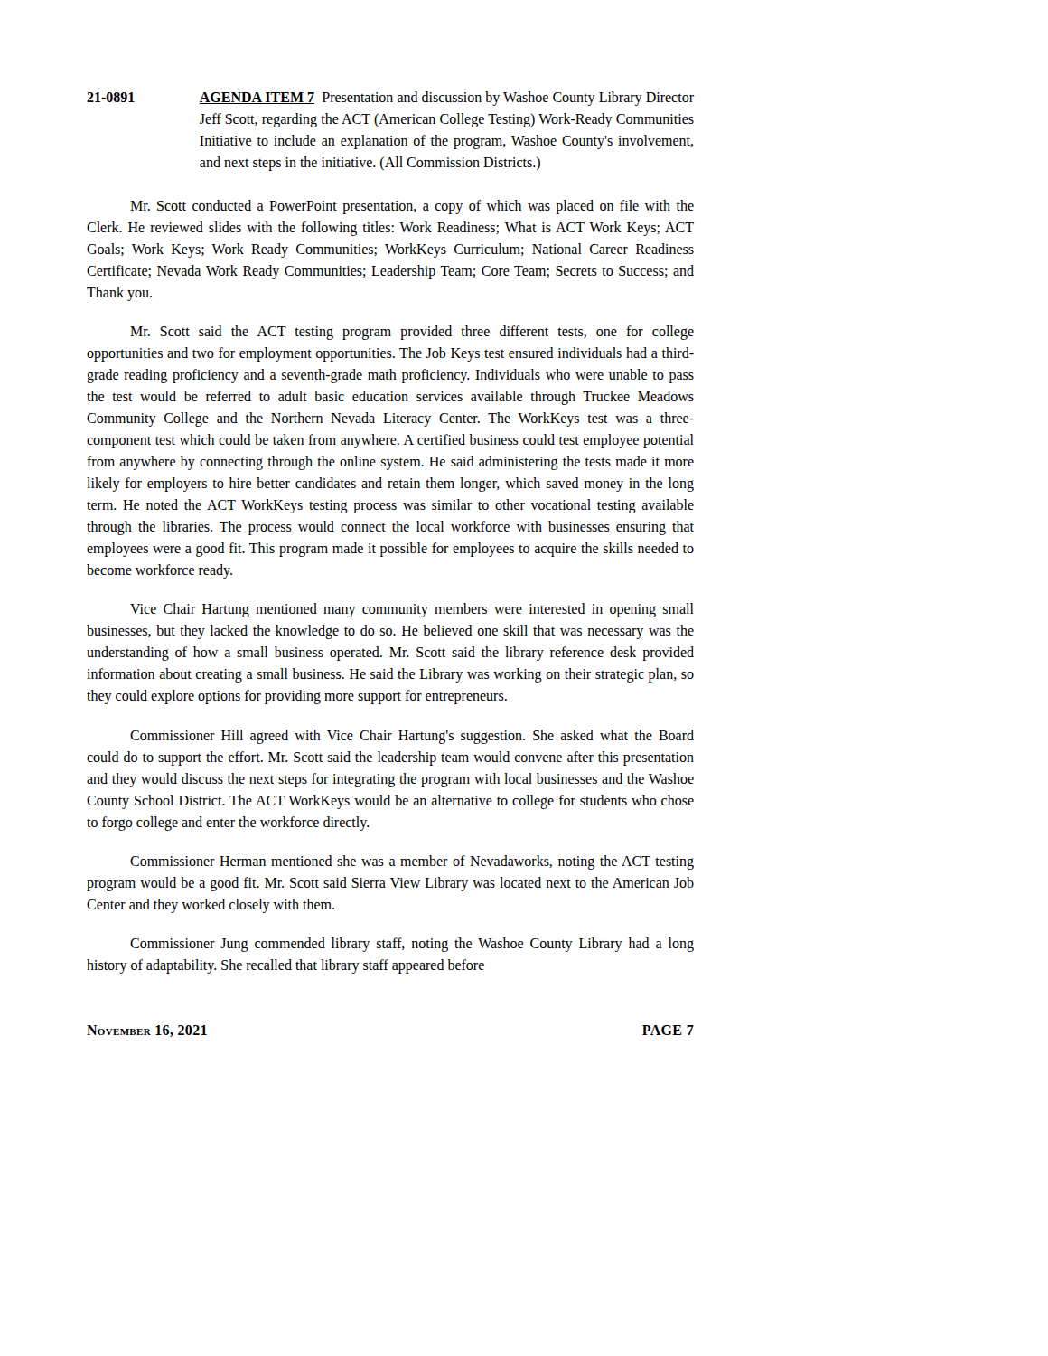21-0891
AGENDA ITEM 7 Presentation and discussion by Washoe County Library Director Jeff Scott, regarding the ACT (American College Testing) Work-Ready Communities Initiative to include an explanation of the program, Washoe County's involvement, and next steps in the initiative. (All Commission Districts.)
Mr. Scott conducted a PowerPoint presentation, a copy of which was placed on file with the Clerk. He reviewed slides with the following titles: Work Readiness; What is ACT Work Keys; ACT Goals; Work Keys; Work Ready Communities; WorkKeys Curriculum; National Career Readiness Certificate; Nevada Work Ready Communities; Leadership Team; Core Team; Secrets to Success; and Thank you.
Mr. Scott said the ACT testing program provided three different tests, one for college opportunities and two for employment opportunities. The Job Keys test ensured individuals had a third-grade reading proficiency and a seventh-grade math proficiency. Individuals who were unable to pass the test would be referred to adult basic education services available through Truckee Meadows Community College and the Northern Nevada Literacy Center. The WorkKeys test was a three-component test which could be taken from anywhere. A certified business could test employee potential from anywhere by connecting through the online system. He said administering the tests made it more likely for employers to hire better candidates and retain them longer, which saved money in the long term. He noted the ACT WorkKeys testing process was similar to other vocational testing available through the libraries. The process would connect the local workforce with businesses ensuring that employees were a good fit. This program made it possible for employees to acquire the skills needed to become workforce ready.
Vice Chair Hartung mentioned many community members were interested in opening small businesses, but they lacked the knowledge to do so. He believed one skill that was necessary was the understanding of how a small business operated. Mr. Scott said the library reference desk provided information about creating a small business. He said the Library was working on their strategic plan, so they could explore options for providing more support for entrepreneurs.
Commissioner Hill agreed with Vice Chair Hartung's suggestion. She asked what the Board could do to support the effort. Mr. Scott said the leadership team would convene after this presentation and they would discuss the next steps for integrating the program with local businesses and the Washoe County School District. The ACT WorkKeys would be an alternative to college for students who chose to forgo college and enter the workforce directly.
Commissioner Herman mentioned she was a member of Nevadaworks, noting the ACT testing program would be a good fit. Mr. Scott said Sierra View Library was located next to the American Job Center and they worked closely with them.
Commissioner Jung commended library staff, noting the Washoe County Library had a long history of adaptability. She recalled that library staff appeared before
November 16, 2021 Page 7